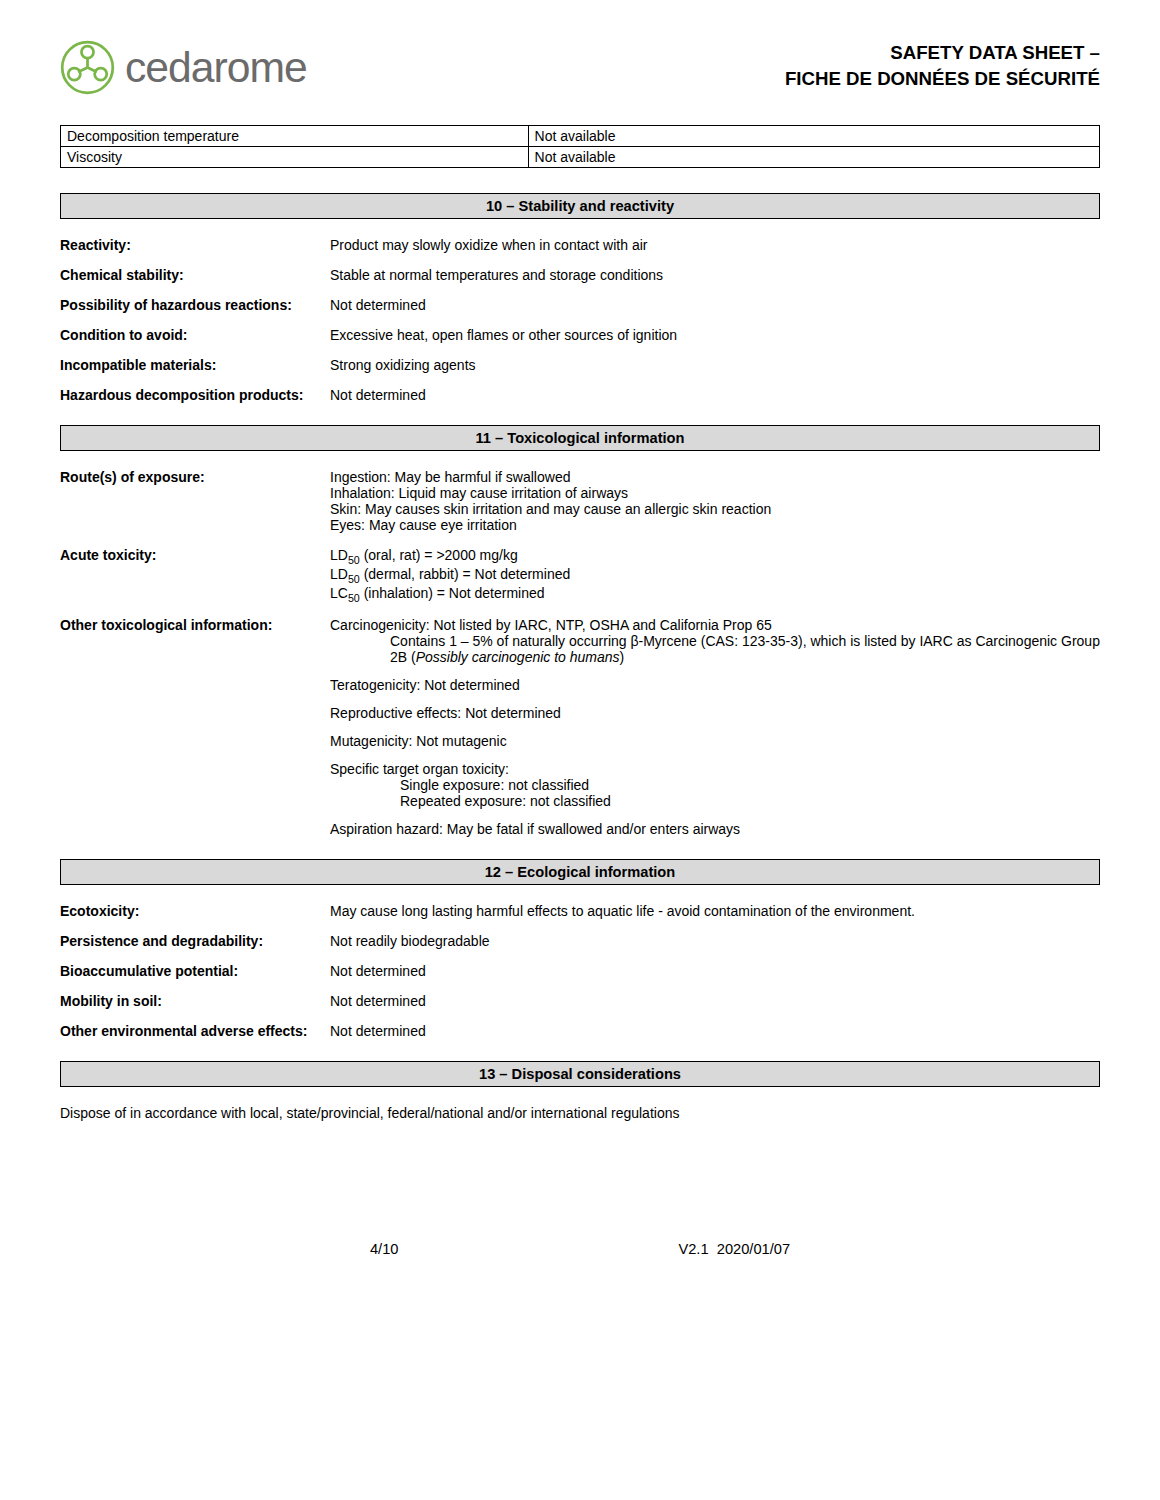cedarome
SAFETY DATA SHEET –
FICHE DE DONNÉES DE SÉCURITÉ
| Decomposition temperature | Not available |
| Viscosity | Not available |
10 – Stability and reactivity
Reactivity:
Product may slowly oxidize when in contact with air
Chemical stability:
Stable at normal temperatures and storage conditions
Possibility of hazardous reactions:
Not determined
Condition to avoid:
Excessive heat, open flames or other sources of ignition
Incompatible materials:
Strong oxidizing agents
Hazardous decomposition products:
Not determined
11 – Toxicological information
Route(s) of exposure:
Ingestion: May be harmful if swallowed
Inhalation: Liquid may cause irritation of airways
Skin: May causes skin irritation and may cause an allergic skin reaction
Eyes: May cause eye irritation
Acute toxicity:
LD50 (oral, rat) = >2000 mg/kg
LD50 (dermal, rabbit) = Not determined
LC50 (inhalation) = Not determined
Other toxicological information:
Carcinogenicity: Not listed by IARC, NTP, OSHA and California Prop 65
Contains 1 – 5% of naturally occurring β-Myrcene (CAS: 123-35-3), which is listed by IARC as Carcinogenic Group 2B (Possibly carcinogenic to humans)
Teratogenicity: Not determined
Reproductive effects: Not determined
Mutagenicity: Not mutagenic
Specific target organ toxicity:
Single exposure: not classified
Repeated exposure: not classified
Aspiration hazard: May be fatal if swallowed and/or enters airways
12 – Ecological information
Ecotoxicity:
May cause long lasting harmful effects to aquatic life - avoid contamination of the environment.
Persistence and degradability:
Not readily biodegradable
Bioaccumulative potential:
Not determined
Mobility in soil:
Not determined
Other environmental adverse effects:
Not determined
13 – Disposal considerations
Dispose of in accordance with local, state/provincial, federal/national and/or international regulations
4/10 V2.1 2020/01/07